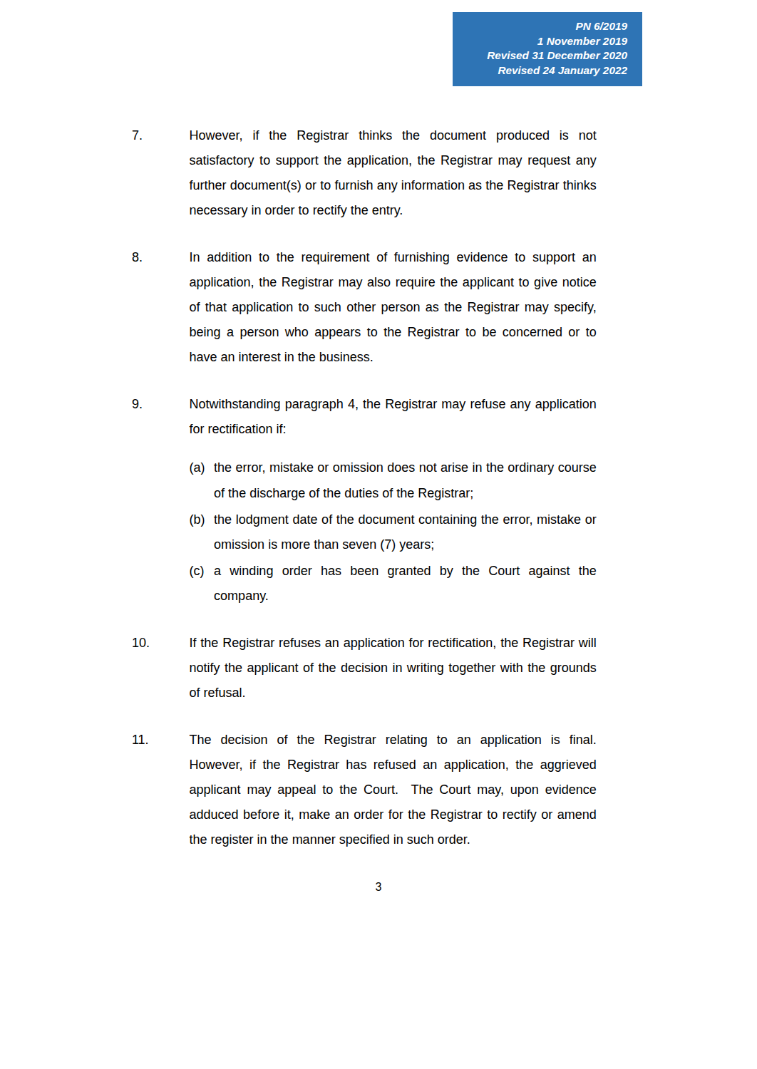PN 6/2019
1 November 2019
Revised 31 December 2020
Revised 24 January 2022
7. However, if the Registrar thinks the document produced is not satisfactory to support the application, the Registrar may request any further document(s) or to furnish any information as the Registrar thinks necessary in order to rectify the entry.
8. In addition to the requirement of furnishing evidence to support an application, the Registrar may also require the applicant to give notice of that application to such other person as the Registrar may specify, being a person who appears to the Registrar to be concerned or to have an interest in the business.
9. Notwithstanding paragraph 4, the Registrar may refuse any application for rectification if:
(a) the error, mistake or omission does not arise in the ordinary course of the discharge of the duties of the Registrar;
(b) the lodgment date of the document containing the error, mistake or omission is more than seven (7) years;
(c) a winding order has been granted by the Court against the company.
10. If the Registrar refuses an application for rectification, the Registrar will notify the applicant of the decision in writing together with the grounds of refusal.
11. The decision of the Registrar relating to an application is final. However, if the Registrar has refused an application, the aggrieved applicant may appeal to the Court. The Court may, upon evidence adduced before it, make an order for the Registrar to rectify or amend the register in the manner specified in such order.
3